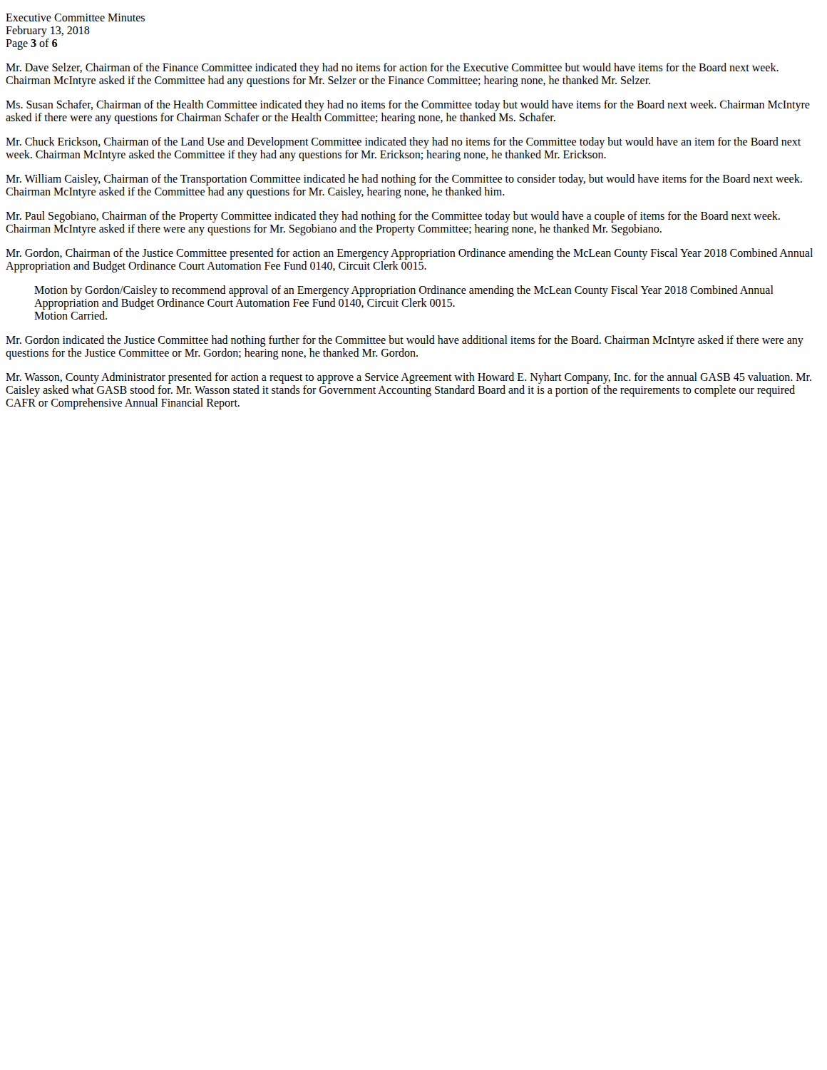Executive Committee Minutes
February 13, 2018
Page 3 of 6
Mr. Dave Selzer, Chairman of the Finance Committee indicated they had no items for action for the Executive Committee but would have items for the Board next week. Chairman McIntyre asked if the Committee had any questions for Mr. Selzer or the Finance Committee; hearing none, he thanked Mr. Selzer.
Ms. Susan Schafer, Chairman of the Health Committee indicated they had no items for the Committee today but would have items for the Board next week. Chairman McIntyre asked if there were any questions for Chairman Schafer or the Health Committee; hearing none, he thanked Ms. Schafer.
Mr. Chuck Erickson, Chairman of the Land Use and Development Committee indicated they had no items for the Committee today but would have an item for the Board next week. Chairman McIntyre asked the Committee if they had any questions for Mr. Erickson; hearing none, he thanked Mr. Erickson.
Mr. William Caisley, Chairman of the Transportation Committee indicated he had nothing for the Committee to consider today, but would have items for the Board next week. Chairman McIntyre asked if the Committee had any questions for Mr. Caisley, hearing none, he thanked him.
Mr. Paul Segobiano, Chairman of the Property Committee indicated they had nothing for the Committee today but would have a couple of items for the Board next week. Chairman McIntyre asked if there were any questions for Mr. Segobiano and the Property Committee; hearing none, he thanked Mr. Segobiano.
Mr. Gordon, Chairman of the Justice Committee presented for action an Emergency Appropriation Ordinance amending the McLean County Fiscal Year 2018 Combined Annual Appropriation and Budget Ordinance Court Automation Fee Fund 0140, Circuit Clerk 0015.
Motion by Gordon/Caisley to recommend approval of an Emergency Appropriation Ordinance amending the McLean County Fiscal Year 2018 Combined Annual Appropriation and Budget Ordinance Court Automation Fee Fund 0140, Circuit Clerk 0015.
Motion Carried.
Mr. Gordon indicated the Justice Committee had nothing further for the Committee but would have additional items for the Board. Chairman McIntyre asked if there were any questions for the Justice Committee or Mr. Gordon; hearing none, he thanked Mr. Gordon.
Mr. Wasson, County Administrator presented for action a request to approve a Service Agreement with Howard E. Nyhart Company, Inc. for the annual GASB 45 valuation. Mr. Caisley asked what GASB stood for. Mr. Wasson stated it stands for Government Accounting Standard Board and it is a portion of the requirements to complete our required CAFR or Comprehensive Annual Financial Report.